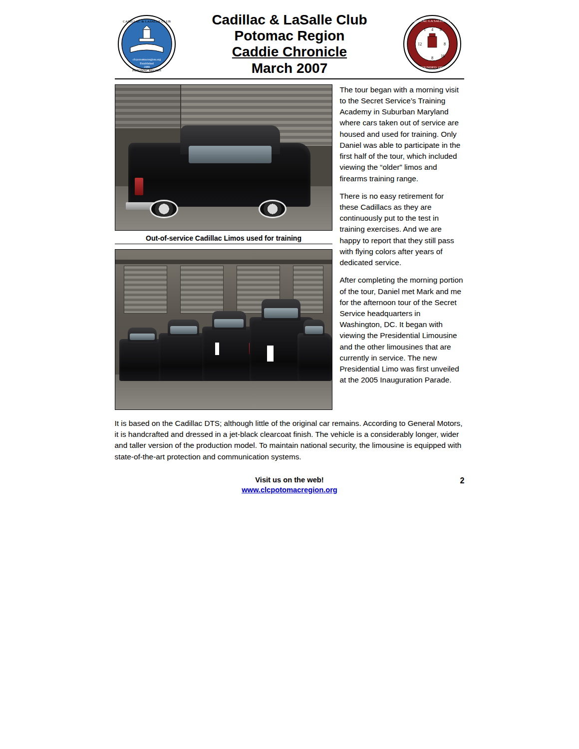CADILLAC & LASALLE CLUB clcpotomacregion.org Established 1989 POTOMAC REGION
Cadillac & LaSalle Club
Potomac Region
Caddie Chronicle
March 2007
CADILLAC LA SALLE CLUB 4 8 8 12 1 8 16 FOUNDED 1958
Out-of-service Cadillac Limos used for training
The tour began with a morning visit to the Secret Service’s Training Academy in Suburban Maryland where cars taken out of service are housed and used for training. Only Daniel was able to participate in the first half of the tour, which included viewing the “older” limos and firearms training range.
There is no easy retirement for these Cadillacs as they are continuously put to the test in training exercises. And we are happy to report that they still pass with flying colors after years of dedicated service.
After completing the morning portion of the tour, Daniel met Mark and me for the afternoon tour of the Secret Service headquarters in Washington, DC. It began with viewing the Presidential Limousine and the other limousines that are currently in service. The new Presidential Limo was first unveiled at the 2005 Inauguration Parade.
It is based on the Cadillac DTS; although little of the original car remains. According to General Motors, it is handcrafted and dressed in a jet-black clearcoat finish. The vehicle is a considerably longer, wider and taller version of the production model. To maintain national security, the limousine is equipped with state-of-the-art protection and communication systems.
2
Visit us on the web!
www.clcpotomacregion.org